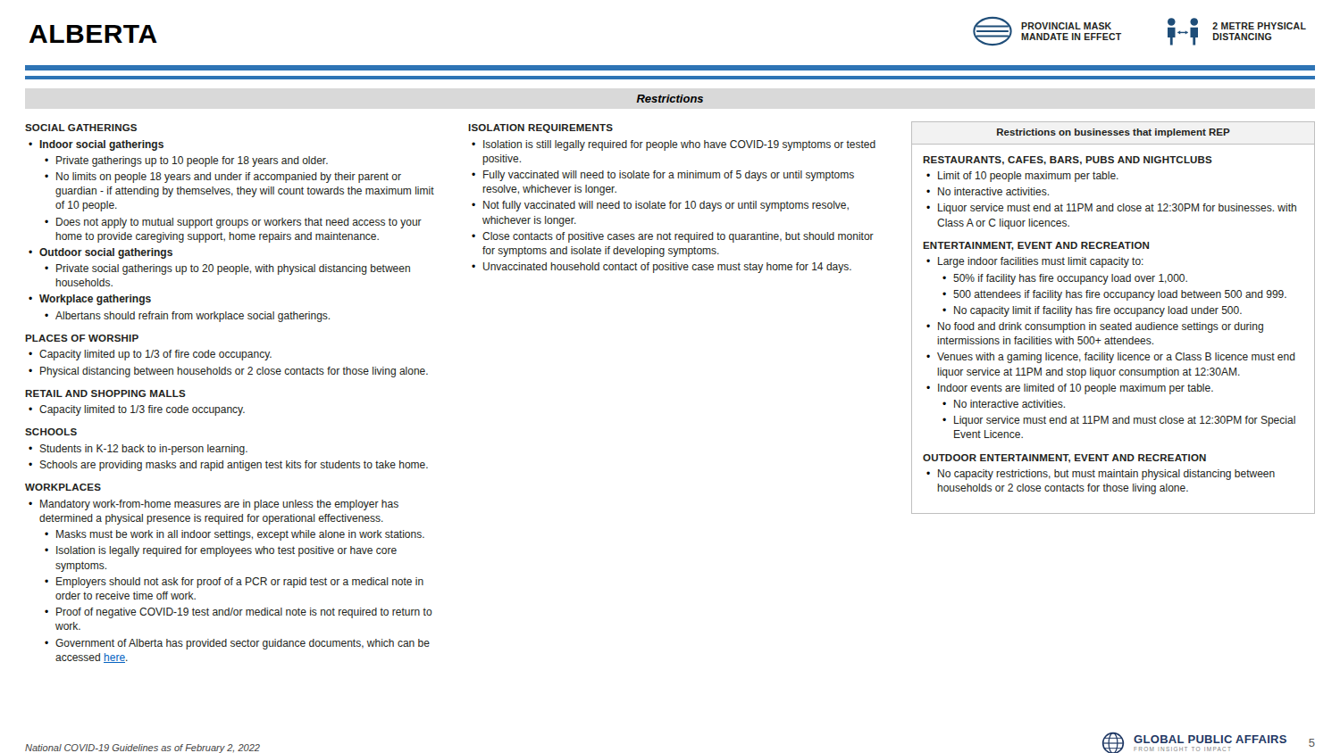ALBERTA
PROVINCIAL MASK MANDATE IN EFFECT
2 METRE PHYSICAL DISTANCING
Restrictions
SOCIAL GATHERINGS
Indoor social gatherings
Private gatherings up to 10 people for 18 years and older.
No limits on people 18 years and under if accompanied by their parent or guardian - if attending by themselves, they will count towards the maximum limit of 10 people.
Does not apply to mutual support groups or workers that need access to your home to provide caregiving support, home repairs and maintenance.
Outdoor social gatherings
Private social gatherings up to 20 people, with physical distancing between households.
Workplace gatherings
Albertans should refrain from workplace social gatherings.
PLACES OF WORSHIP
Capacity limited up to 1/3 of fire code occupancy.
Physical distancing between households or 2 close contacts for those living alone.
RETAIL AND SHOPPING MALLS
Capacity limited to 1/3 fire code occupancy.
SCHOOLS
Students in K-12 back to in-person learning.
Schools are providing masks and rapid antigen test kits for students to take home.
WORKPLACES
Mandatory work-from-home measures are in place unless the employer has determined a physical presence is required for operational effectiveness.
Masks must be work in all indoor settings, except while alone in work stations.
Isolation is legally required for employees who test positive or have core symptoms.
Employers should not ask for proof of a PCR or rapid test or a medical note in order to receive time off work.
Proof of negative COVID-19 test and/or medical note is not required to return to work.
Government of Alberta has provided sector guidance documents, which can be accessed here.
ISOLATION REQUIREMENTS
Isolation is still legally required for people who have COVID-19 symptoms or tested positive.
Fully vaccinated will need to isolate for a minimum of 5 days or until symptoms resolve, whichever is longer.
Not fully vaccinated will need to isolate for 10 days or until symptoms resolve, whichever is longer.
Close contacts of positive cases are not required to quarantine, but should monitor for symptoms and isolate if developing symptoms.
Unvaccinated household contact of positive case must stay home for 14 days.
Restrictions on businesses that implement REP
RESTAURANTS, CAFES, BARS, PUBS AND NIGHTCLUBS
Limit of 10 people maximum per table.
No interactive activities.
Liquor service must end at 11PM and close at 12:30PM for businesses. with Class A or C liquor licences.
ENTERTAINMENT, EVENT AND RECREATION
Large indoor facilities must limit capacity to:
50% if facility has fire occupancy load over 1,000.
500 attendees if facility has fire occupancy load between 500 and 999.
No capacity limit if facility has fire occupancy load under 500.
No food and drink consumption in seated audience settings or during intermissions in facilities with 500+ attendees.
Venues with a gaming licence, facility licence or a Class B licence must end liquor service at 11PM and stop liquor consumption at 12:30AM.
Indoor events are limited of 10 people maximum per table.
No interactive activities.
Liquor service must end at 11PM and must close at 12:30PM for Special Event Licence.
OUTDOOR ENTERTAINMENT, EVENT AND RECREATION
No capacity restrictions, but must maintain physical distancing between households or 2 close contacts for those living alone.
National COVID-19 Guidelines as of February 2, 2022
GLOBAL PUBLIC AFFAIRS FROM INSIGHT TO IMPACT
5